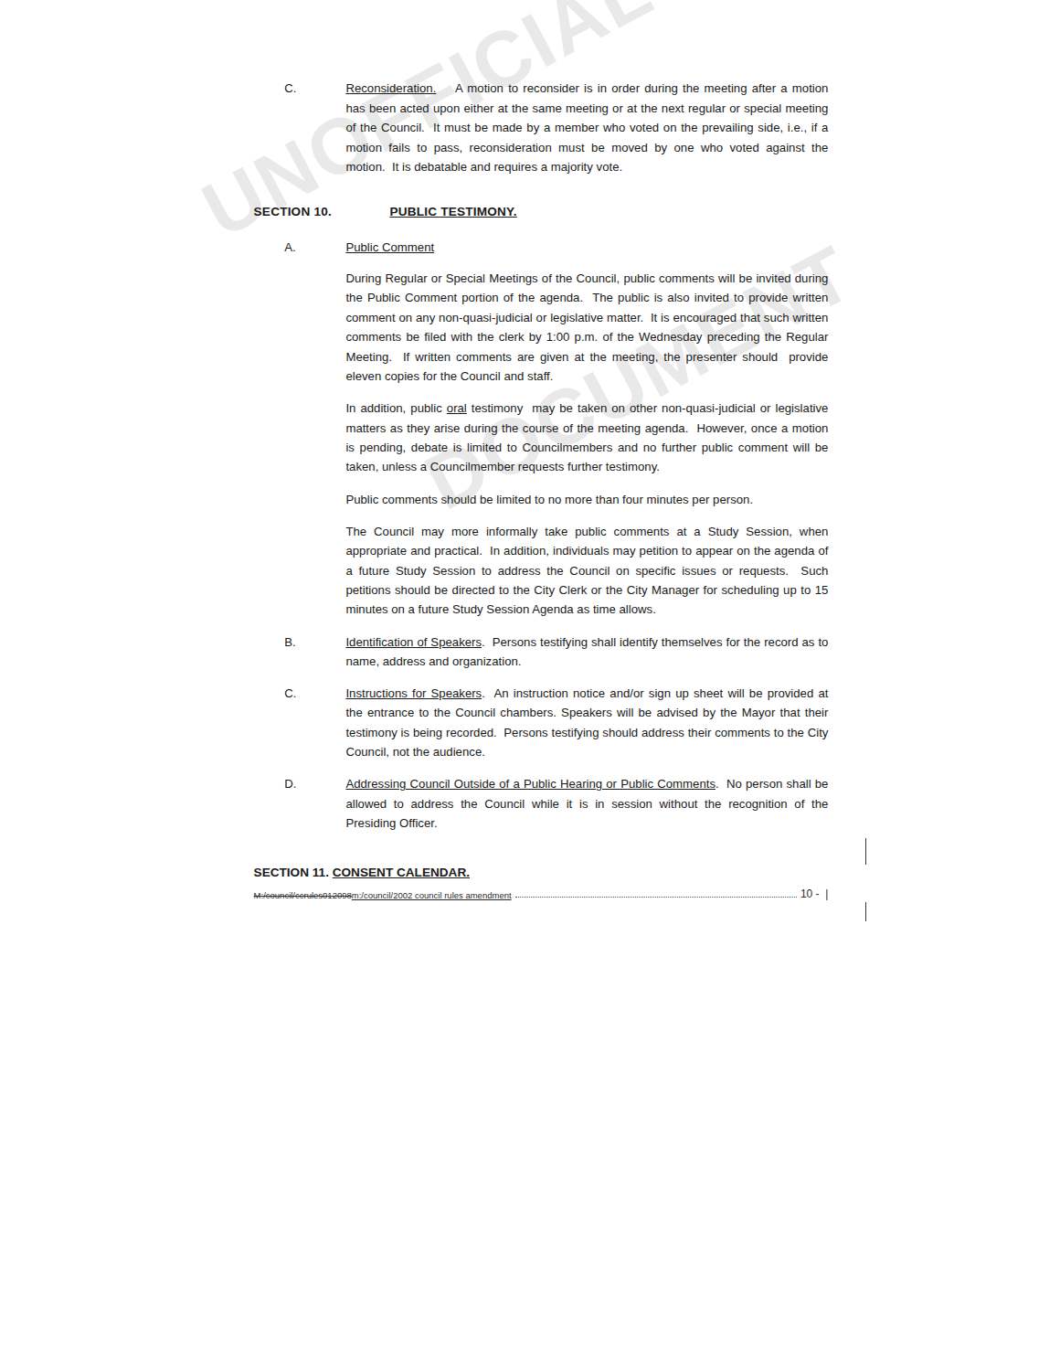UNOFFICIAL DOCUMENT
C.
Reconsideration. A motion to reconsider is in order during the meeting after a motion has been acted upon either at the same meeting or at the next regular or special meeting of the Council. It must be made by a member who voted on the prevailing side, i.e., if a motion fails to pass, reconsideration must be moved by one who voted against the motion. It is debatable and requires a majority vote.
SECTION 10.
PUBLIC TESTIMONY.
A.
Public Comment
During Regular or Special Meetings of the Council, public comments will be invited during the Public Comment portion of the agenda. The public is also invited to provide written comment on any non-quasi-judicial or legislative matter. It is encouraged that such written comments be filed with the clerk by 1:00 p.m. of the Wednesday preceding the Regular Meeting. If written comments are given at the meeting, the presenter should provide eleven copies for the Council and staff.
In addition, public oral testimony may be taken on other non-quasi-judicial or legislative matters as they arise during the course of the meeting agenda. However, once a motion is pending, debate is limited to Councilmembers and no further public comment will be taken, unless a Councilmember requests further testimony.
Public comments should be limited to no more than four minutes per person.
The Council may more informally take public comments at a Study Session, when appropriate and practical. In addition, individuals may petition to appear on the agenda of a future Study Session to address the Council on specific issues or requests. Such petitions should be directed to the City Clerk or the City Manager for scheduling up to 15 minutes on a future Study Session Agenda as time allows.
B.
Identification of Speakers. Persons testifying shall identify themselves for the record as to name, address and organization.
C.
Instructions for Speakers. An instruction notice and/or sign up sheet will be provided at the entrance to the Council chambers. Speakers will be advised by the Mayor that their testimony is being recorded. Persons testifying should address their comments to the City Council, not the audience.
D.
Addressing Council Outside of a Public Hearing or Public Comments. No person shall be allowed to address the Council while it is in session without the recognition of the Presiding Officer.
SECTION 11. CONSENT CALENDAR.
M:/council/ccrules012098 m:/council/2002 council rules amendment 10 - |